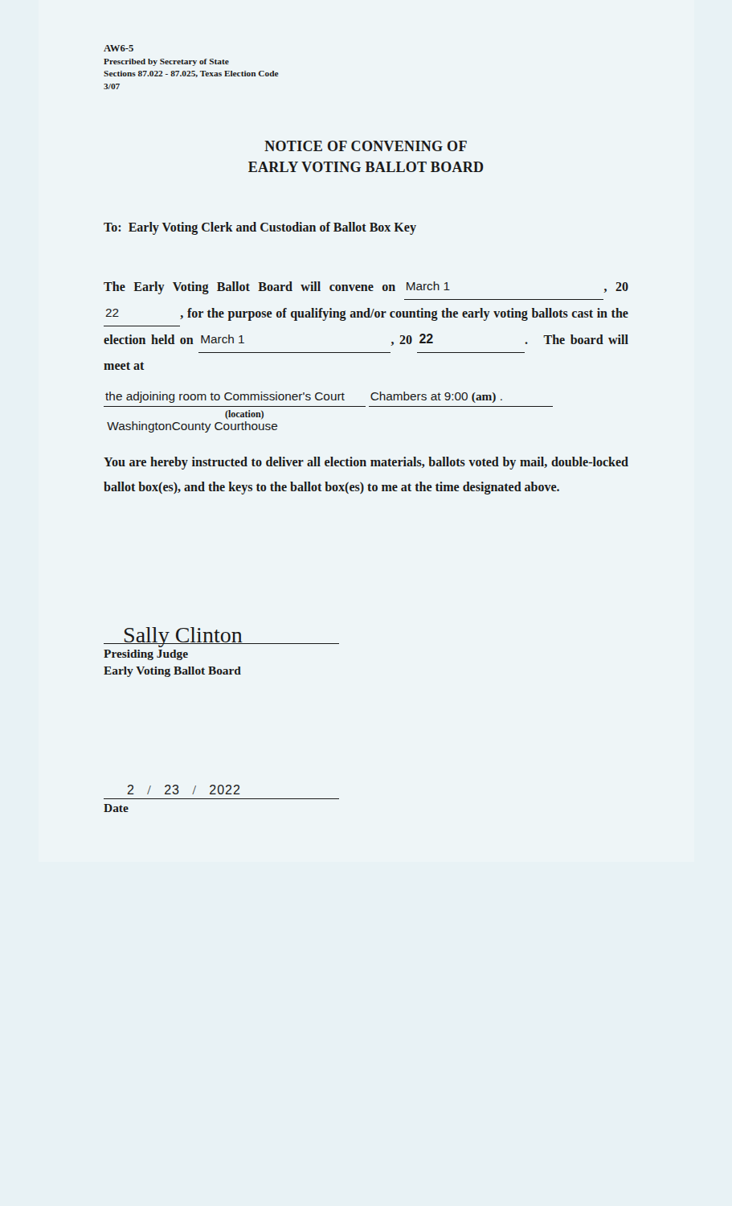AW6-5
Prescribed by Secretary of State
Sections 87.022 - 87.025, Texas Election Code
3/07
NOTICE OF CONVENING OF
EARLY VOTING BALLOT BOARD
To: Early Voting Clerk and Custodian of Ballot Box Key
The Early Voting Ballot Board will convene on March 1, 2022, for the purpose of qualifying and/or counting the early voting ballots cast in the election held on March 1, 20 22. The board will meet at
the adjoining room to Commissioner's Court Chambers at 9:00 (am) . (location)
WashingtonCounty Courthouse
You are hereby instructed to deliver all election materials, ballots voted by mail, double-locked ballot box(es), and the keys to the ballot box(es) to me at the time designated above.
Sally Clinton
Presiding Judge
Early Voting Ballot Board
2 / 23 / 2022
Date